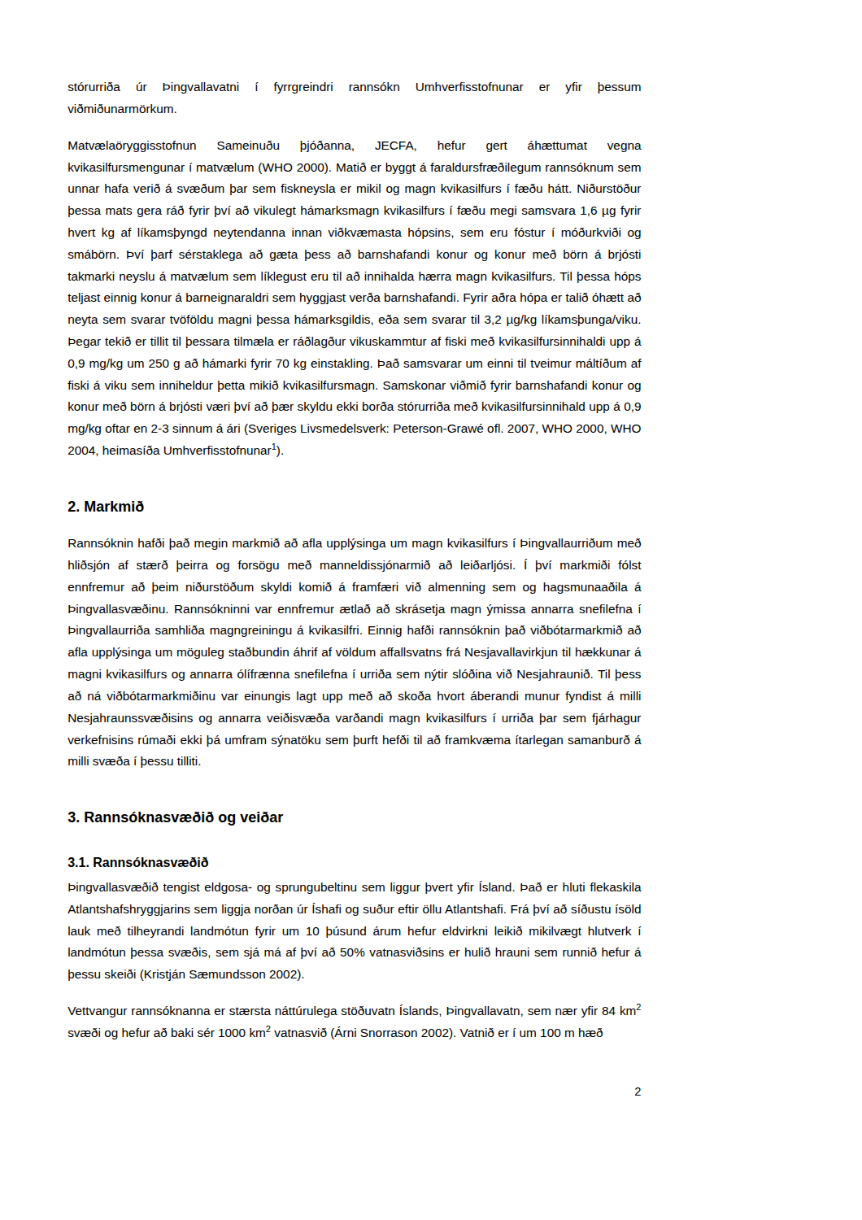stórurriða úr Þingvallavatni í fyrrgreindri rannsókn Umhverfisstofnunar er yfir þessum viðmiðunarmörkum.
Matvælaöryggisstofnun Sameinuðu þjóðanna, JECFA, hefur gert áhættumat vegna kvikasilfursmengunar í matvælum (WHO 2000). Matið er byggt á faraldursfræðilegum rannsóknum sem unnar hafa verið á svæðum þar sem fiskneysla er mikil og magn kvikasilfurs í fæðu hátt. Niðurstöður þessa mats gera ráð fyrir því að vikulegt hámarksmagn kvikasilfurs í fæðu megi samsvara 1,6 µg fyrir hvert kg af líkamsþyngd neytendanna innan viðkvæmasta hópsins, sem eru fóstur í móðurkviði og smábörn. Því þarf sérstaklega að gæta þess að barnshafandi konur og konur með börn á brjósti takmarki neyslu á matvælum sem líklegust eru til að innihalda hærra magn kvikasilfurs. Til þessa hóps teljast einnig konur á barneignaraldri sem hyggjast verða barnshafandi. Fyrir aðra hópa er talið óhætt að neyta sem svarar tvöföldu magni þessa hámarksgildis, eða sem svarar til 3,2 µg/kg líkamsþunga/viku. Þegar tekið er tillit til þessara tilmæla er ráðlagður vikuskammtur af fiski með kvikasilfursinnihaldi upp á 0,9 mg/kg um 250 g að hámarki fyrir 70 kg einstakling. Það samsvarar um einni til tveimur máltíðum af fiski á viku sem inniheldur þetta mikið kvikasilfursmagn. Samskonar viðmið fyrir barnshafandi konur og konur með börn á brjósti væri því að þær skyldu ekki borða stórurriða með kvikasilfursinnihald upp á 0,9 mg/kg oftar en 2-3 sinnum á ári (Sveriges Livsmedelsverk: Peterson-Grawé ofl. 2007, WHO 2000, WHO 2004, heimasíða Umhverfisstofnunar1).
2. Markmið
Rannsóknin hafði það megin markmið að afla upplýsinga um magn kvikasilfurs í Þingvallaurriðum með hliðsjón af stærð þeirra og forsögu með manneldissjónarmið að leiðarljósi. Í því markmiði fólst ennfremur að þeim niðurstöðum skyldi komið á framfæri við almenning sem og hagsmunaaðila á Þingvallasvæðinu. Rannsókninni var ennfremur ætlað að skrásetja magn ýmissa annarra snefilefna í Þingvallaurriða samhliða magngreiningu á kvikasilfri. Einnig hafði rannsóknin það viðbótarmarkmið að afla upplýsinga um möguleg staðbundin áhrif af völdum affallsvatns frá Nesjavallavirkjun til hækkunar á magni kvikasilfurs og annarra ólífrænna snefilefna í urriða sem nýtir slóðina við Nesjahraunið. Til þess að ná viðbótarmarkmiðinu var einungis lagt upp með að skoða hvort áberandi munur fyndist á milli Nesjahraunssvæðisins og annarra veiðisvæða varðandi magn kvikasilfurs í urriða þar sem fjárhagur verkefnisins rúmaði ekki þá umfram sýnatöku sem þurft hefði til að framkvæma ítarlegan samanburð á milli svæða í þessu tilliti.
3. Rannsóknasvæðið og veiðar
3.1. Rannsóknasvæðið
Þingvallasvæðið tengist eldgosa- og sprungubeltinu sem liggur þvert yfir Ísland. Það er hluti flekaskila Atlantshafshryggjarins sem liggja norðan úr Íshafi og suður eftir öllu Atlantshafi. Frá því að síðustu ísöld lauk með tilheyrandi landmótun fyrir um 10 þúsund árum hefur eldvirkni leikið mikilvægt hlutverk í landmótun þessa svæðis, sem sjá má af því að 50% vatnasviðsins er hulið hrauni sem runnið hefur á þessu skeiði (Kristján Sæmundsson 2002).
Vettvangur rannsóknanna er stærsta náttúrulega stöðuvatn Íslands, Þingvallavatn, sem nær yfir 84 km2 svæði og hefur að baki sér 1000 km2 vatnasvið (Árni Snorrason 2002). Vatnið er í um 100 m hæð
2